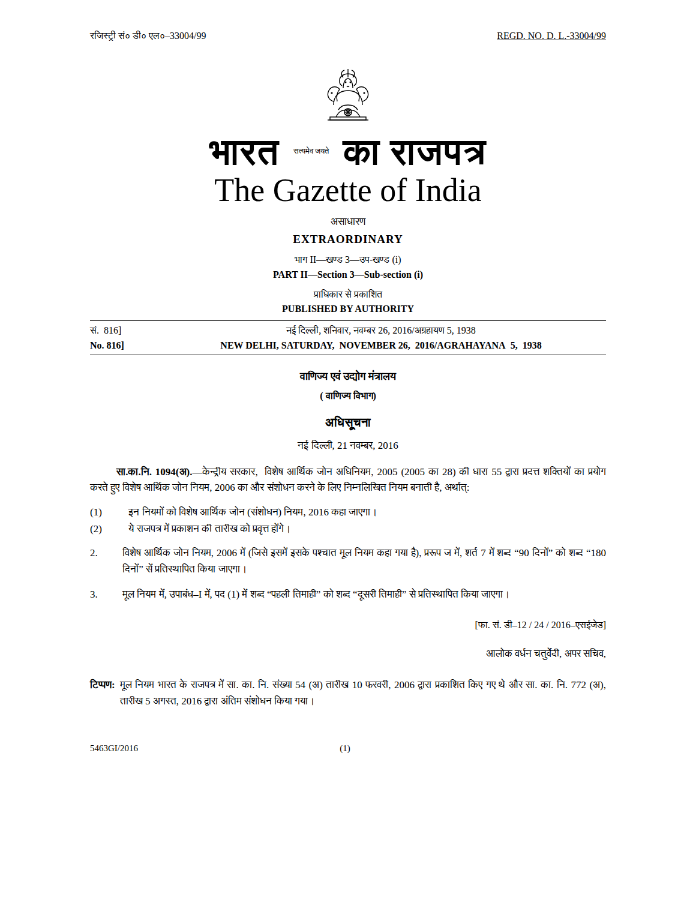रजिस्ट्री सं० डी० एल०–33004/99
REGD. NO. D. L.-33004/99
भारत सत्यमेव जयते का राजपत्र
The Gazette of India
असाधारण
EXTRAORDINARY
भाग II—खण्ड 3—उप-खण्ड (i)
PART II—Section 3—Sub-section (i)
प्राधिकार से प्रकाशित
PUBLISHED BY AUTHORITY
सं. 816]
नई दिल्ली, शनिवार, नवम्बर 26, 2016/अग्रहायण 5, 1938
No. 816]
NEW DELHI, SATURDAY, NOVEMBER 26, 2016/AGRAHAYANA 5, 1938
वाणिज्य एवं उद्योग मंत्रालय
( वाणिज्य विभाग)
अधिसूचना
नई दिल्ली, 21 नवम्बर, 2016
सा.का.नि. 1094(अ).—केन्द्रीय सरकार, विशेष आर्थिक जोन अधिनियम, 2005 (2005 का 28) की धारा 55 द्वारा प्रदत्त शक्तियों का प्रयोग करते हुए विशेष आर्थिक जोन नियम, 2006 का और संशोधन करने के लिए निम्नलिखित नियम बनाती है, अर्थात्:
(1)
इन नियमों को विशेष आर्थिक जोन (संशोधन) नियम, 2016 कहा जाएगा।
(2)
ये राजपत्र में प्रकाशन की तारीख को प्रवृत्त होंगे।
2.
विशेष आर्थिक जोन नियम, 2006 में (जिसे इसमें इसके पश्चात मूल नियम कहा गया है), प्ररूप ज में, शर्त 7 में शब्द “90 दिनों” को शब्द “180 दिनों” सें प्रतिस्थापित किया जाएगा।
3.
मूल नियम में, उपाबंध–I में, पद (1) में शब्द “पहली तिमाही” को शब्द “दूसरी तिमाही” से प्रतिस्थापित किया जाएगा।
[फा. सं. डी–12 / 24 / 2016–एसईजेड]
आलोक वर्धन चतुर्वेदी, अपर सचिव,
टिप्पण:
मूल नियम भारत के राजपत्र में सा. का. नि. संख्या 54 (अ) तारीख 10 फरवरी, 2006 द्वारा प्रकाशित किए गए थे और सा. का. नि. 772 (अ), तारीख 5 अगस्त, 2016 द्वारा अंतिम संशोधन किया गया।
5463GI/2016
(1)